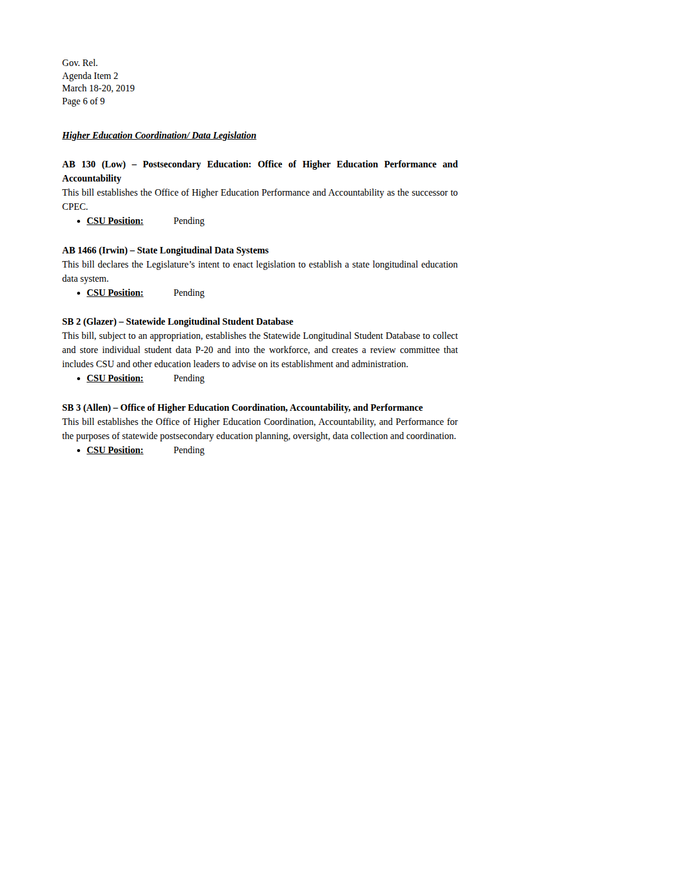Gov. Rel.
Agenda Item 2
March 18-20, 2019
Page 6 of 9
Higher Education Coordination/ Data Legislation
AB 130 (Low) – Postsecondary Education: Office of Higher Education Performance and Accountability
This bill establishes the Office of Higher Education Performance and Accountability as the successor to CPEC.
CSU Position: Pending
AB 1466 (Irwin) – State Longitudinal Data Systems
This bill declares the Legislature’s intent to enact legislation to establish a state longitudinal education data system.
CSU Position: Pending
SB 2 (Glazer) – Statewide Longitudinal Student Database
This bill, subject to an appropriation, establishes the Statewide Longitudinal Student Database to collect and store individual student data P-20 and into the workforce, and creates a review committee that includes CSU and other education leaders to advise on its establishment and administration.
CSU Position: Pending
SB 3 (Allen) – Office of Higher Education Coordination, Accountability, and Performance
This bill establishes the Office of Higher Education Coordination, Accountability, and Performance for the purposes of statewide postsecondary education planning, oversight, data collection and coordination.
CSU Position: Pending